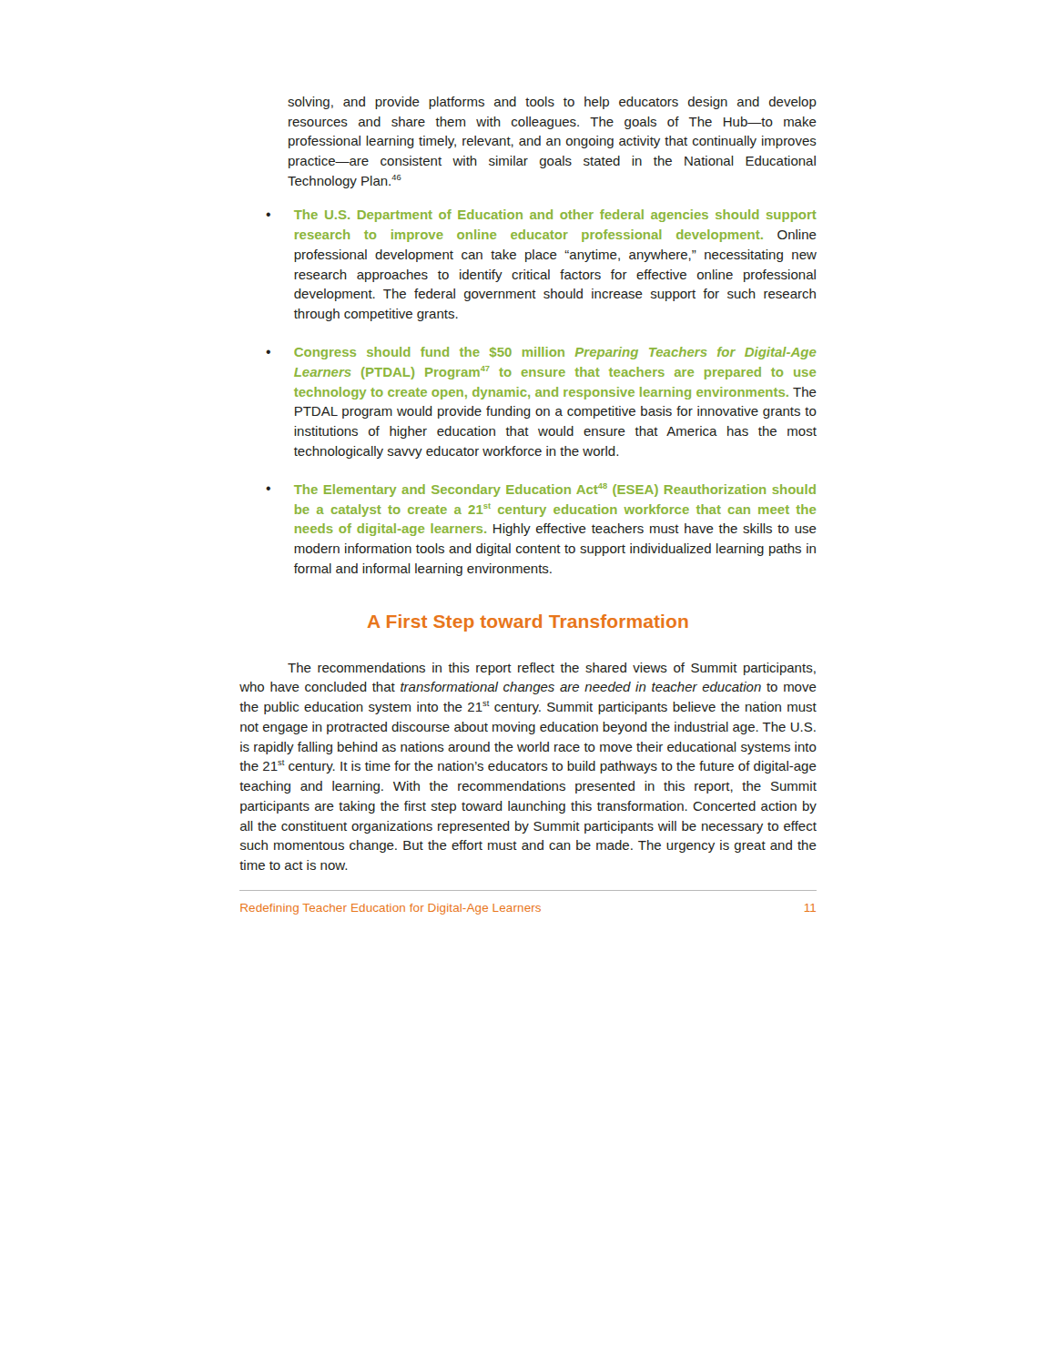solving, and provide platforms and tools to help educators design and develop resources and share them with colleagues. The goals of The Hub—to make professional learning timely, relevant, and an ongoing activity that continually improves practice—are consistent with similar goals stated in the National Educational Technology Plan.46
The U.S. Department of Education and other federal agencies should support research to improve online educator professional development. Online professional development can take place “anytime, anywhere,” necessitating new research approaches to identify critical factors for effective online professional development. The federal government should increase support for such research through competitive grants.
Congress should fund the $50 million Preparing Teachers for Digital-Age Learners (PTDAL) Program47 to ensure that teachers are prepared to use technology to create open, dynamic, and responsive learning environments. The PTDAL program would provide funding on a competitive basis for innovative grants to institutions of higher education that would ensure that America has the most technologically savvy educator workforce in the world.
The Elementary and Secondary Education Act48 (ESEA) Reauthorization should be a catalyst to create a 21st century education workforce that can meet the needs of digital-age learners. Highly effective teachers must have the skills to use modern information tools and digital content to support individualized learning paths in formal and informal learning environments.
A First Step toward Transformation
The recommendations in this report reflect the shared views of Summit participants, who have concluded that transformational changes are needed in teacher education to move the public education system into the 21st century. Summit participants believe the nation must not engage in protracted discourse about moving education beyond the industrial age. The U.S. is rapidly falling behind as nations around the world race to move their educational systems into the 21st century. It is time for the nation’s educators to build pathways to the future of digital-age teaching and learning. With the recommendations presented in this report, the Summit participants are taking the first step toward launching this transformation. Concerted action by all the constituent organizations represented by Summit participants will be necessary to effect such momentous change. But the effort must and can be made. The urgency is great and the time to act is now.
Redefining Teacher Education for Digital-Age Learners 11